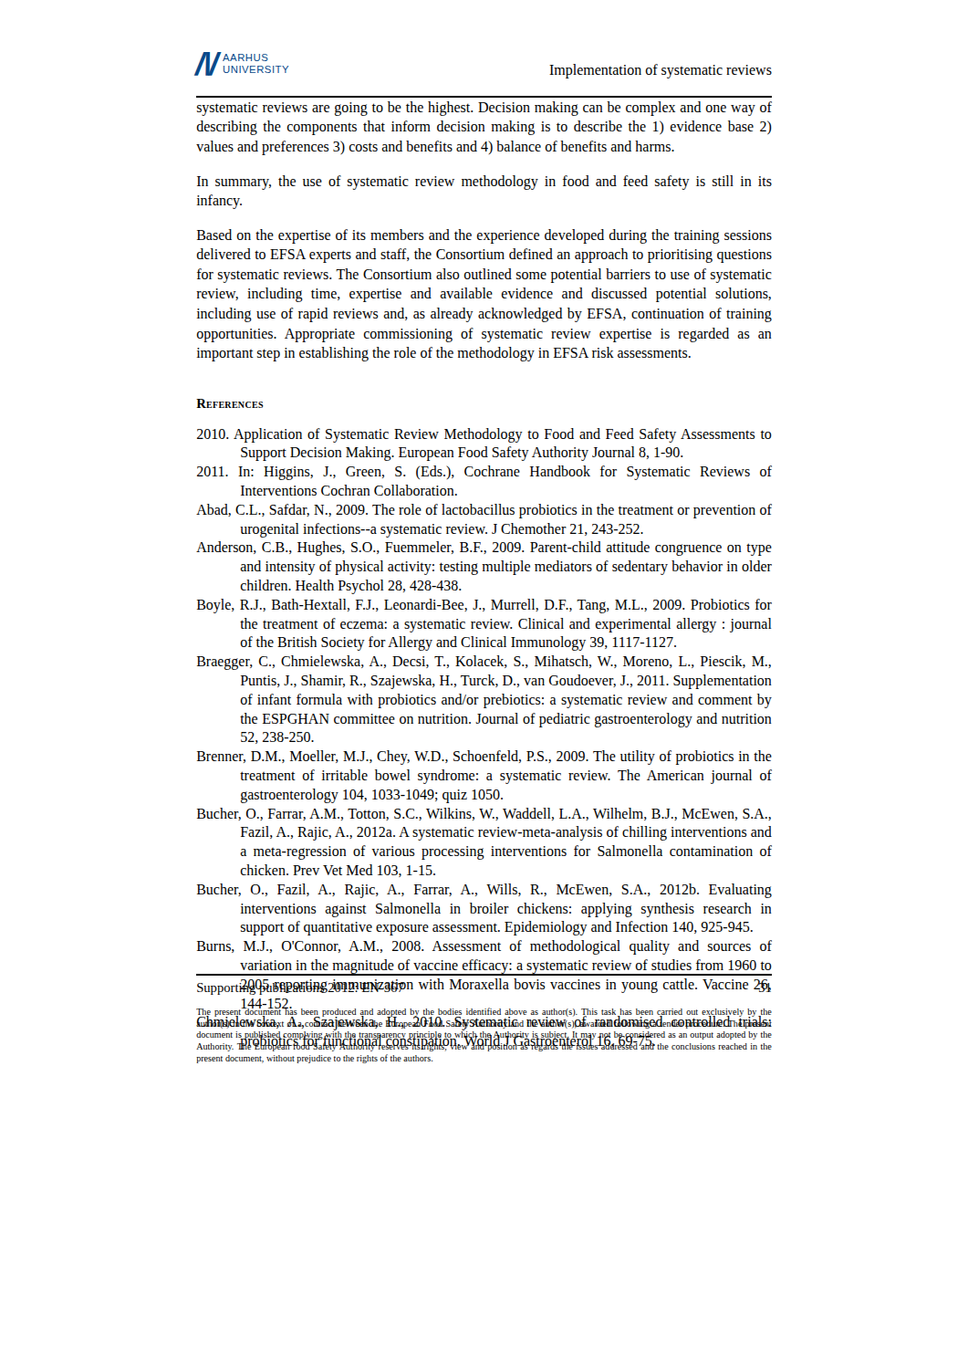/\/AARHUS
UNIVERSITY
Implementation of systematic reviews
systematic reviews are going to be the highest. Decision making can be complex and one way of describing the components that inform decision making is to describe the 1) evidence base 2) values and preferences 3) costs and benefits and 4) balance of benefits and harms.
In summary, the use of systematic review methodology in food and feed safety is still in its infancy.
Based on the expertise of its members and the experience developed during the training sessions delivered to EFSA experts and staff, the Consortium defined an approach to prioritising questions for systematic reviews. The Consortium also outlined some potential barriers to use of systematic review, including time, expertise and available evidence and discussed potential solutions, including use of rapid reviews and, as already acknowledged by EFSA, continuation of training opportunities. Appropriate commissioning of systematic review expertise is regarded as an important step in establishing the role of the methodology in EFSA risk assessments.
References
2010. Application of Systematic Review Methodology to Food and Feed Safety Assessments to Support Decision Making. European Food Safety Authority Journal 8, 1-90.
2011. In: Higgins, J., Green, S. (Eds.), Cochrane Handbook for Systematic Reviews of Interventions Cochran Collaboration.
Abad, C.L., Safdar, N., 2009. The role of lactobacillus probiotics in the treatment or prevention of urogenital infections--a systematic review. J Chemother 21, 243-252.
Anderson, C.B., Hughes, S.O., Fuemmeler, B.F., 2009. Parent-child attitude congruence on type and intensity of physical activity: testing multiple mediators of sedentary behavior in older children. Health Psychol 28, 428-438.
Boyle, R.J., Bath-Hextall, F.J., Leonardi-Bee, J., Murrell, D.F., Tang, M.L., 2009. Probiotics for the treatment of eczema: a systematic review. Clinical and experimental allergy : journal of the British Society for Allergy and Clinical Immunology 39, 1117-1127.
Braegger, C., Chmielewska, A., Decsi, T., Kolacek, S., Mihatsch, W., Moreno, L., Piescik, M., Puntis, J., Shamir, R., Szajewska, H., Turck, D., van Goudoever, J., 2011. Supplementation of infant formula with probiotics and/or prebiotics: a systematic review and comment by the ESPGHAN committee on nutrition. Journal of pediatric gastroenterology and nutrition 52, 238-250.
Brenner, D.M., Moeller, M.J., Chey, W.D., Schoenfeld, P.S., 2009. The utility of probiotics in the treatment of irritable bowel syndrome: a systematic review. The American journal of gastroenterology 104, 1033-1049; quiz 1050.
Bucher, O., Farrar, A.M., Totton, S.C., Wilkins, W., Waddell, L.A., Wilhelm, B.J., McEwen, S.A., Fazil, A., Rajic, A., 2012a. A systematic review-meta-analysis of chilling interventions and a meta-regression of various processing interventions for Salmonella contamination of chicken. Prev Vet Med 103, 1-15.
Bucher, O., Fazil, A., Rajic, A., Farrar, A., Wills, R., McEwen, S.A., 2012b. Evaluating interventions against Salmonella in broiler chickens: applying synthesis research in support of quantitative exposure assessment. Epidemiology and Infection 140, 925-945.
Burns, M.J., O'Connor, A.M., 2008. Assessment of methodological quality and sources of variation in the magnitude of vaccine efficacy: a systematic review of studies from 1960 to 2005 reporting immunization with Moraxella bovis vaccines in young cattle. Vaccine 26, 144-152.
Chmielewska, A., Szajewska, H., 2010. Systematic review of randomised controlled trials: probiotics for functional constipation. World J Gastroenterol 16, 69-75.
Supporting publications 2012: EN-367 31
The present document has been produced and adopted by the bodies identified above as author(s). This task has been carried out exclusively by the author(s) in the context of a contract between the European Food Safety Authority and the author(s), awarded following a tender procedure. The present document is published complying with the transparency principle to which the Authority is subject. It may not be considered as an output adopted by the Authority. The European food Safety Authority reserves its rights, view and position as regards the issues addressed and the conclusions reached in the present document, without prejudice to the rights of the authors.